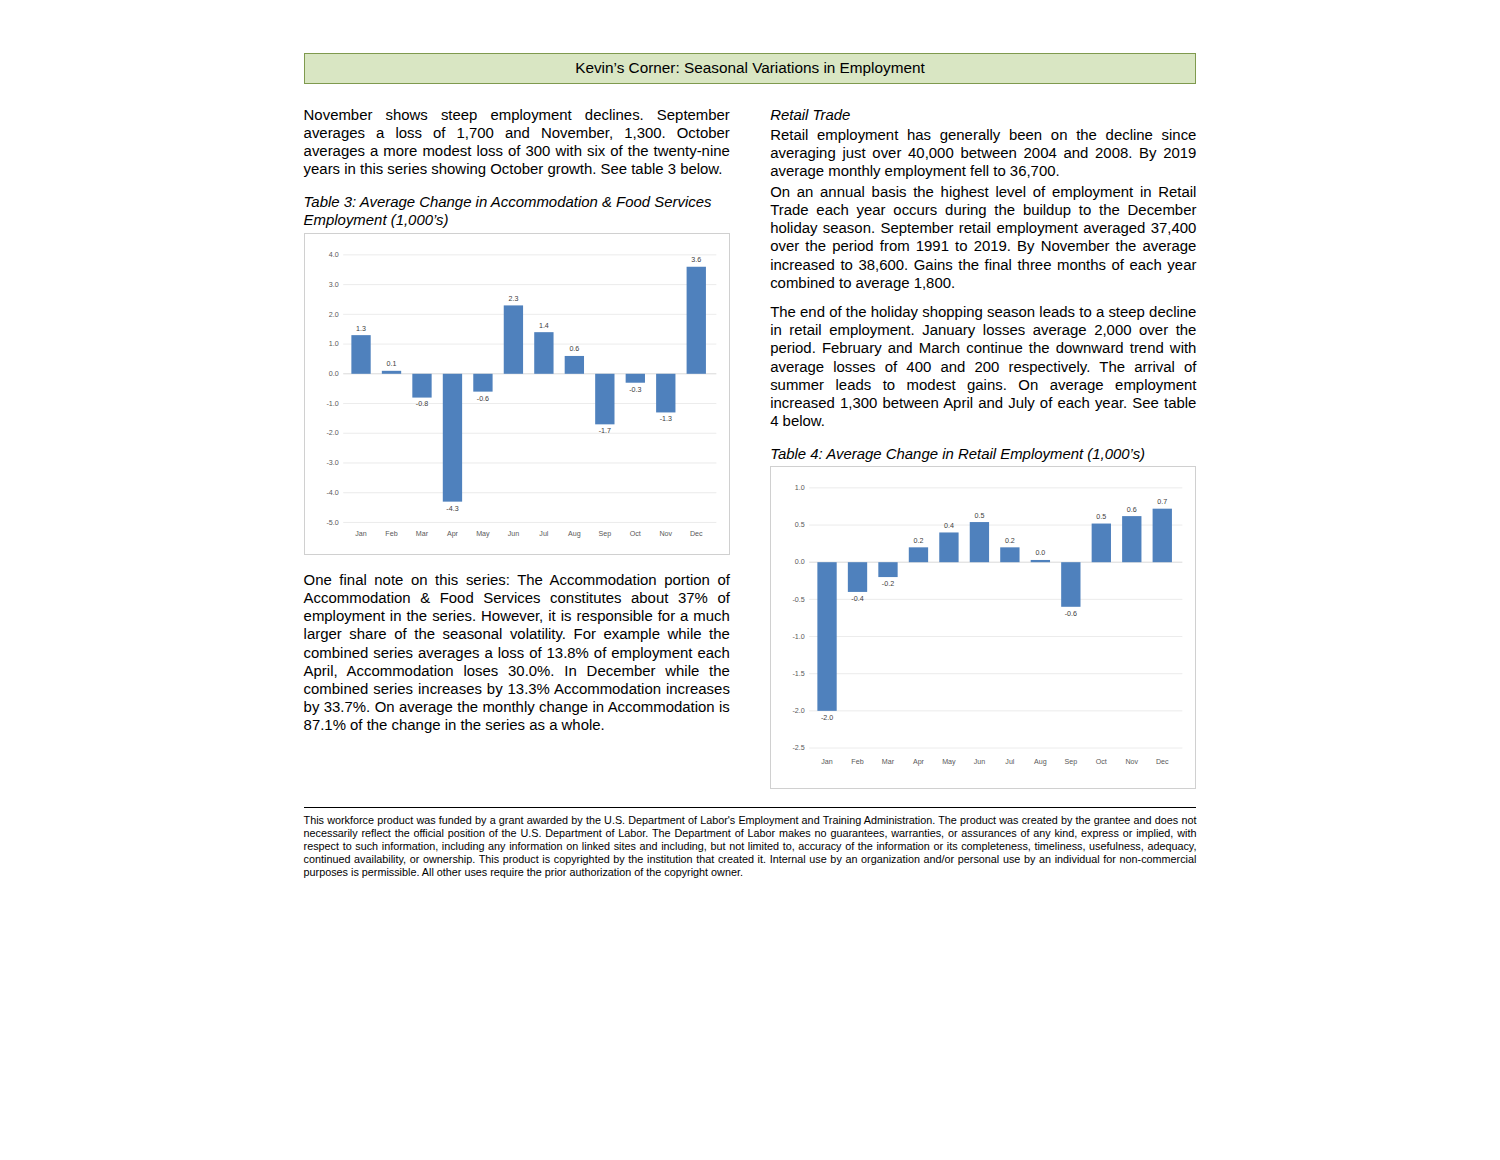Kevin’s Corner: Seasonal Variations in Employment
November shows steep employment declines. September averages a loss of 1,700 and November, 1,300. October averages a more modest loss of 300 with six of the twenty-nine years in this series showing October growth. See table 3 below.
Table 3: Average Change in Accommodation & Food Services Employment (1,000’s)
4.0 3.0 2.0 1.0 0.0 -1.0 -2.0 -3.0 -4.0 -5.0 1.3 0.1 -0.8 -4.3 -0.6 2.3 1.4 0.6 -1.7 -0.3 -1.3 3.6 Jan Feb Mar Apr May Jun Jul Aug Sep Oct Nov Dec
One final note on this series: The Accommodation portion of Accommodation & Food Services constitutes about 37% of employment in the series. However, it is responsible for a much larger share of the seasonal volatility. For example while the combined series averages a loss of 13.8% of employment each April, Accommodation loses 30.0%. In December while the combined series increases by 13.3% Accommodation increases by 33.7%. On average the monthly change in Accommodation is 87.1% of the change in the series as a whole.
Retail Trade
Retail employment has generally been on the decline since averaging just over 40,000 between 2004 and 2008. By 2019 average monthly employment fell to 36,700.
On an annual basis the highest level of employment in Retail Trade each year occurs during the buildup to the December holiday season. September retail employment averaged 37,400 over the period from 1991 to 2019. By November the average increased to 38,600. Gains the final three months of each year combined to average 1,800.
The end of the holiday shopping season leads to a steep decline in retail employment. January losses average 2,000 over the period. February and March continue the downward trend with average losses of 400 and 200 respectively. The arrival of summer leads to modest gains. On average employment increased 1,300 between April and July of each year. See table 4 below.
Table 4: Average Change in Retail Employment (1,000’s)
1.0 0.5 0.0 -0.5 -1.0 -1.5 -2.0 -2.5 -2.0 -0.4 -0.2 0.2 0.4 0.5 0.2 0.0 -0.6 0.5 0.6 0.7 Jan Feb Mar Apr May Jun Jul Aug Sep Oct Nov Dec
This workforce product was funded by a grant awarded by the U.S. Department of Labor's Employment and Training Administration. The product was created by the grantee and does not necessarily reflect the official position of the U.S. Department of Labor. The Department of Labor makes no guarantees, warranties, or assurances of any kind, express or implied, with respect to such information, including any information on linked sites and including, but not limited to, accuracy of the information or its completeness, timeliness, usefulness, adequacy, continued availability, or ownership. This product is copyrighted by the institution that created it. Internal use by an organization and/or personal use by an individual for non-commercial purposes is permissible. All other uses require the prior authorization of the copyright owner.